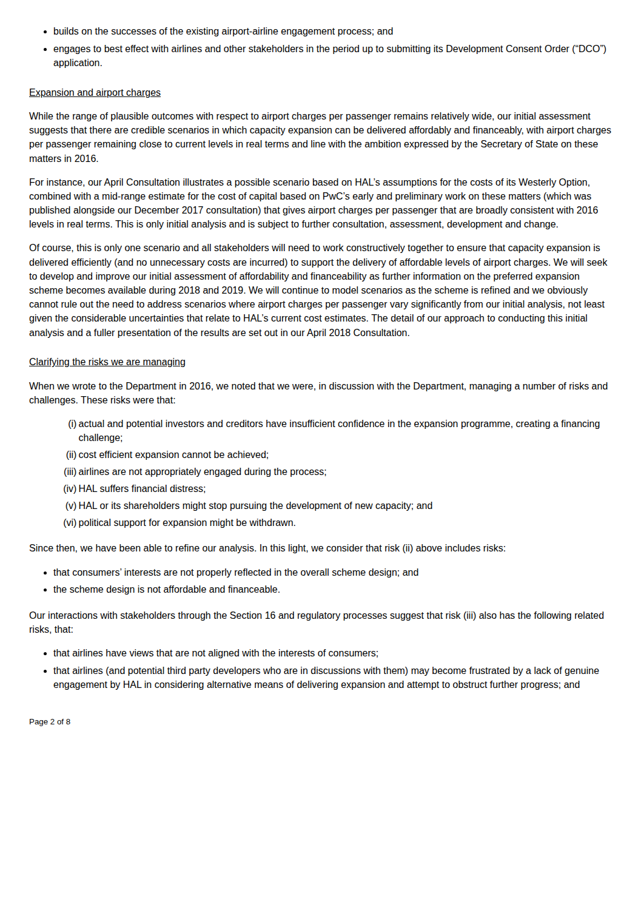builds on the successes of the existing airport-airline engagement process; and
engages to best effect with airlines and other stakeholders in the period up to submitting its Development Consent Order (“DCO”) application.
Expansion and airport charges
While the range of plausible outcomes with respect to airport charges per passenger remains relatively wide, our initial assessment suggests that there are credible scenarios in which capacity expansion can be delivered affordably and financeably, with airport charges per passenger remaining close to current levels in real terms and line with the ambition expressed by the Secretary of State on these matters in 2016.
For instance, our April Consultation illustrates a possible scenario based on HAL’s assumptions for the costs of its Westerly Option, combined with a mid-range estimate for the cost of capital based on PwC’s early and preliminary work on these matters (which was published alongside our December 2017 consultation) that gives airport charges per passenger that are broadly consistent with 2016 levels in real terms. This is only initial analysis and is subject to further consultation, assessment, development and change.
Of course, this is only one scenario and all stakeholders will need to work constructively together to ensure that capacity expansion is delivered efficiently (and no unnecessary costs are incurred) to support the delivery of affordable levels of airport charges. We will seek to develop and improve our initial assessment of affordability and financeability as further information on the preferred expansion scheme becomes available during 2018 and 2019. We will continue to model scenarios as the scheme is refined and we obviously cannot rule out the need to address scenarios where airport charges per passenger vary significantly from our initial analysis, not least given the considerable uncertainties that relate to HAL’s current cost estimates. The detail of our approach to conducting this initial analysis and a fuller presentation of the results are set out in our April 2018 Consultation.
Clarifying the risks we are managing
When we wrote to the Department in 2016, we noted that we were, in discussion with the Department, managing a number of risks and challenges. These risks were that:
(i) actual and potential investors and creditors have insufficient confidence in the expansion programme, creating a financing challenge;
(ii) cost efficient expansion cannot be achieved;
(iii) airlines are not appropriately engaged during the process;
(iv) HAL suffers financial distress;
(v) HAL or its shareholders might stop pursuing the development of new capacity; and
(vi) political support for expansion might be withdrawn.
Since then, we have been able to refine our analysis. In this light, we consider that risk (ii) above includes risks:
that consumers’ interests are not properly reflected in the overall scheme design; and
the scheme design is not affordable and financeable.
Our interactions with stakeholders through the Section 16 and regulatory processes suggest that risk (iii) also has the following related risks, that:
that airlines have views that are not aligned with the interests of consumers;
that airlines (and potential third party developers who are in discussions with them) may become frustrated by a lack of genuine engagement by HAL in considering alternative means of delivering expansion and attempt to obstruct further progress; and
Page 2 of 8